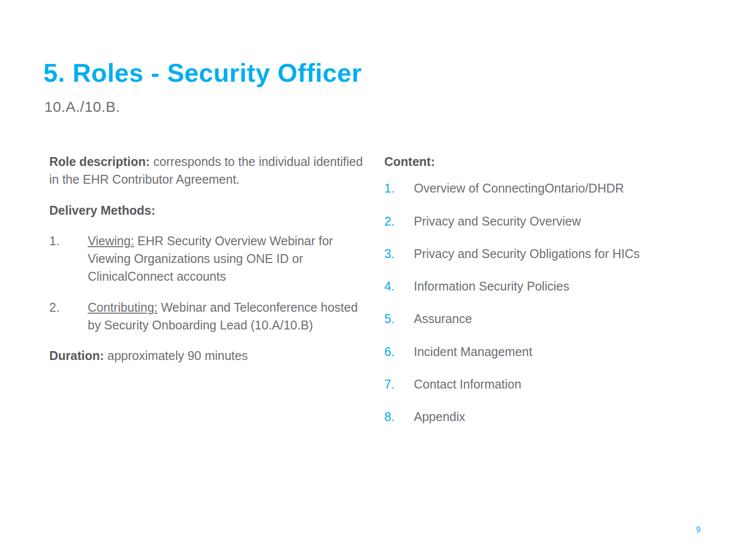5. Roles - Security Officer
10.A./10.B.
Role description: corresponds to the individual identified in the EHR Contributor Agreement.
Delivery Methods:
Viewing: EHR Security Overview Webinar for Viewing Organizations using ONE ID or ClinicalConnect accounts
Contributing: Webinar and Teleconference hosted by Security Onboarding Lead (10.A/10.B)
Duration: approximately 90 minutes
Content:
Overview of ConnectingOntario/DHDR
Privacy and Security Overview
Privacy and Security Obligations for HICs
Information Security Policies
Assurance
Incident Management
Contact Information
Appendix
9